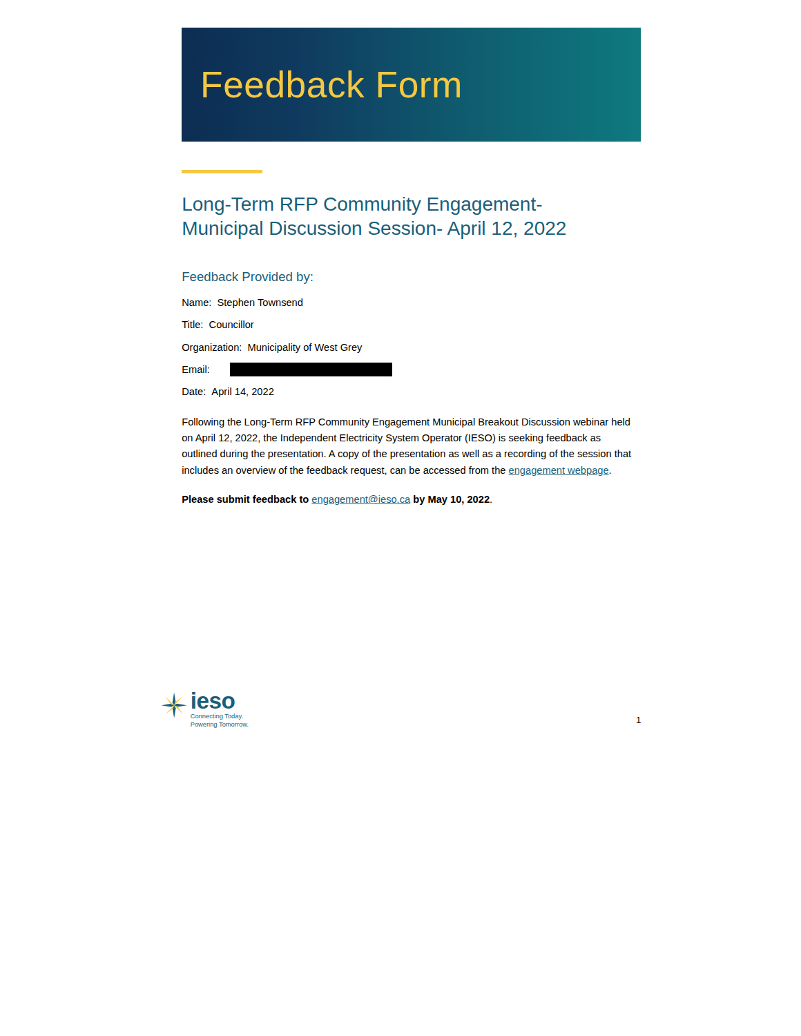Feedback Form
Long-Term RFP Community Engagement-
Municipal Discussion Session- April 12, 2022
Feedback Provided by:
Name: Stephen Townsend
Title: Councillor
Organization: Municipality of West Grey
Email:
Date: April 14, 2022
Following the Long-Term RFP Community Engagement Municipal Breakout Discussion webinar held on April 12, 2022, the Independent Electricity System Operator (IESO) is seeking feedback as outlined during the presentation. A copy of the presentation as well as a recording of the session that includes an overview of the feedback request, can be accessed from the engagement webpage.
Please submit feedback to engagement@ieso.ca by May 10, 2022.
ieso
Connecting Today.
Powering Tomorrow.
1